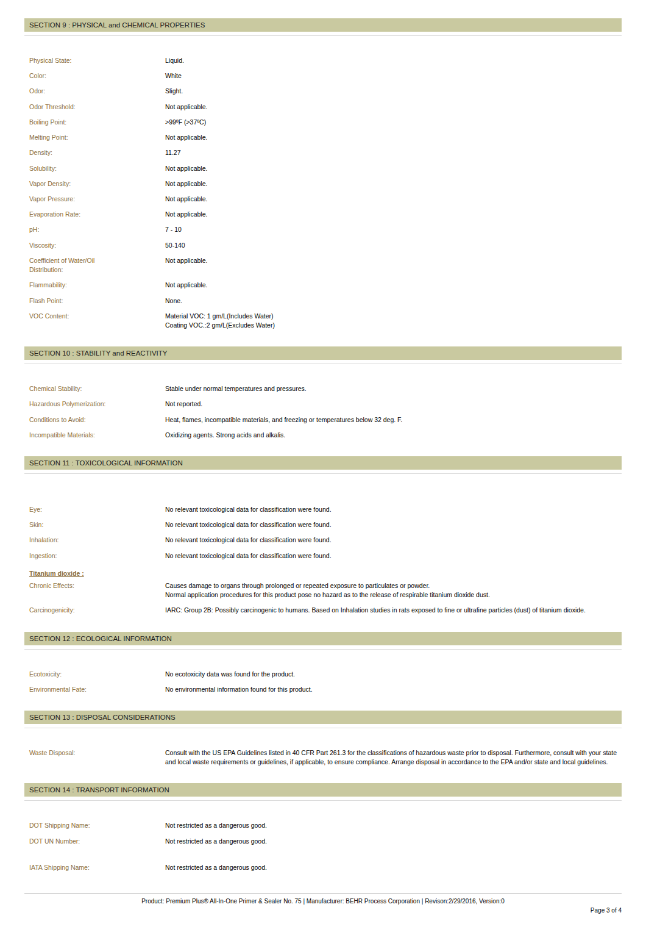SECTION 9 : PHYSICAL and CHEMICAL PROPERTIES
| Physical State: | Liquid. |
| Color: | White |
| Odor: | Slight. |
| Odor Threshold: | Not applicable. |
| Boiling Point: | >99ºF (>37ºC) |
| Melting Point: | Not applicable. |
| Density: | 11.27 |
| Solubility: | Not applicable. |
| Vapor Density: | Not applicable. |
| Vapor Pressure: | Not applicable. |
| Evaporation Rate: | Not applicable. |
| pH: | 7 - 10 |
| Viscosity: | 50-140 |
| Coefficient of Water/Oil Distribution: | Not applicable. |
| Flammability: | Not applicable. |
| Flash Point: | None. |
| VOC Content: | Material VOC: 1 gm/L(Includes Water) Coating VOC.:2 gm/L(Excludes Water) |
SECTION 10 : STABILITY and REACTIVITY
| Chemical Stability: | Stable under normal temperatures and pressures. |
| Hazardous Polymerization: | Not reported. |
| Conditions to Avoid: | Heat, flames, incompatible materials, and freezing or temperatures below 32 deg. F. |
| Incompatible Materials: | Oxidizing agents. Strong acids and alkalis. |
SECTION 11 : TOXICOLOGICAL INFORMATION
| Eye: | No relevant toxicological data for classification were found. |
| Skin: | No relevant toxicological data for classification were found. |
| Inhalation: | No relevant toxicological data for classification were found. |
| Ingestion: | No relevant toxicological data for classification were found. |
Titanium dioxide :
| Chronic Effects: | Causes damage to organs through prolonged or repeated exposure to particulates or powder. Normal application procedures for this product pose no hazard as to the release of respirable titanium dioxide dust. |
| Carcinogenicity: | IARC: Group 2B: Possibly carcinogenic to humans. Based on Inhalation studies in rats exposed to fine or ultrafine particles (dust) of titanium dioxide. |
SECTION 12 : ECOLOGICAL INFORMATION
| Ecotoxicity: | No ecotoxicity data was found for the product. |
| Environmental Fate: | No environmental information found for this product. |
SECTION 13 : DISPOSAL CONSIDERATIONS
| Waste Disposal: | Consult with the US EPA Guidelines listed in 40 CFR Part 261.3 for the classifications of hazardous waste prior to disposal. Furthermore, consult with your state and local waste requirements or guidelines, if applicable, to ensure compliance. Arrange disposal in accordance to the EPA and/or state and local guidelines. |
SECTION 14 : TRANSPORT INFORMATION
| DOT Shipping Name: | Not restricted as a dangerous good. |
| DOT UN Number: | Not restricted as a dangerous good. |
| IATA Shipping Name: | Not restricted as a dangerous good. |
Product: Premium Plus® All-In-One Primer & Sealer No. 75 | Manufacturer: BEHR Process Corporation | Revison:2/29/2016, Version:0
Page 3 of 4